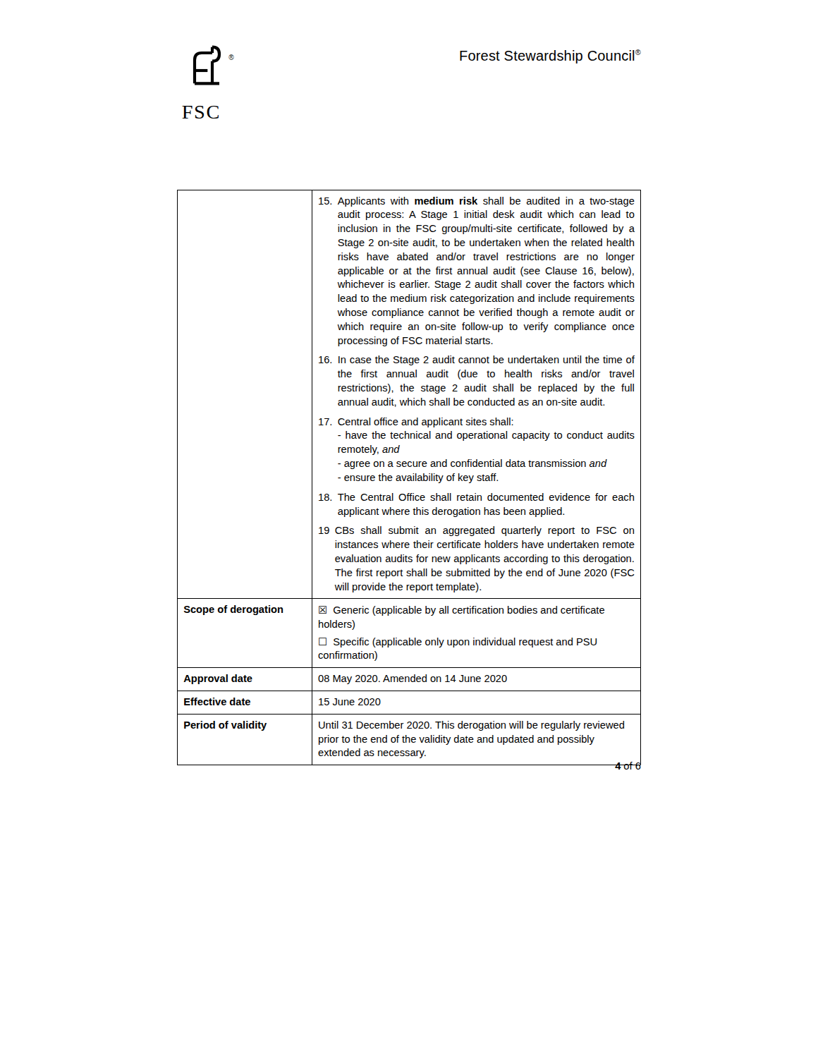® FSC
Forest Stewardship Council®
| | 15. Applicants with medium risk shall be audited in a two-stage audit process: A Stage 1 initial desk audit which can lead to inclusion in the FSC group/multi-site certificate, followed by a Stage 2 on-site audit, to be undertaken when the related health risks have abated and/or travel restrictions are no longer applicable or at the first annual audit (see Clause 16, below), whichever is earlier. Stage 2 audit shall cover the factors which lead to the medium risk categorization and include requirements whose compliance cannot be verified though a remote audit or which require an on-site follow-up to verify compliance once processing of FSC material starts. 16. In case the Stage 2 audit cannot be undertaken until the time of the first annual audit (due to health risks and/or travel restrictions), the stage 2 audit shall be replaced by the full annual audit, which shall be conducted as an on-site audit. 17. Central office and applicant sites shall: - have the technical and operational capacity to conduct audits remotely, and - agree on a secure and confidential data transmission and - ensure the availability of key staff. 18. The Central Office shall retain documented evidence for each applicant where this derogation has been applied. 19 CBs shall submit an aggregated quarterly report to FSC on instances where their certificate holders have undertaken remote evaluation audits for new applicants according to this derogation. The first report shall be submitted by the end of June 2020 (FSC will provide the report template). |
| Scope of derogation | ☒ Generic (applicable by all certification bodies and certificate holders) ☐ Specific (applicable only upon individual request and PSU confirmation) |
| Approval date | 08 May 2020. Amended on 14 June 2020 |
| Effective date | 15 June 2020 |
| Period of validity | Until 31 December 2020. This derogation will be regularly reviewed prior to the end of the validity date and updated and possibly extended as necessary. |
4 of 6